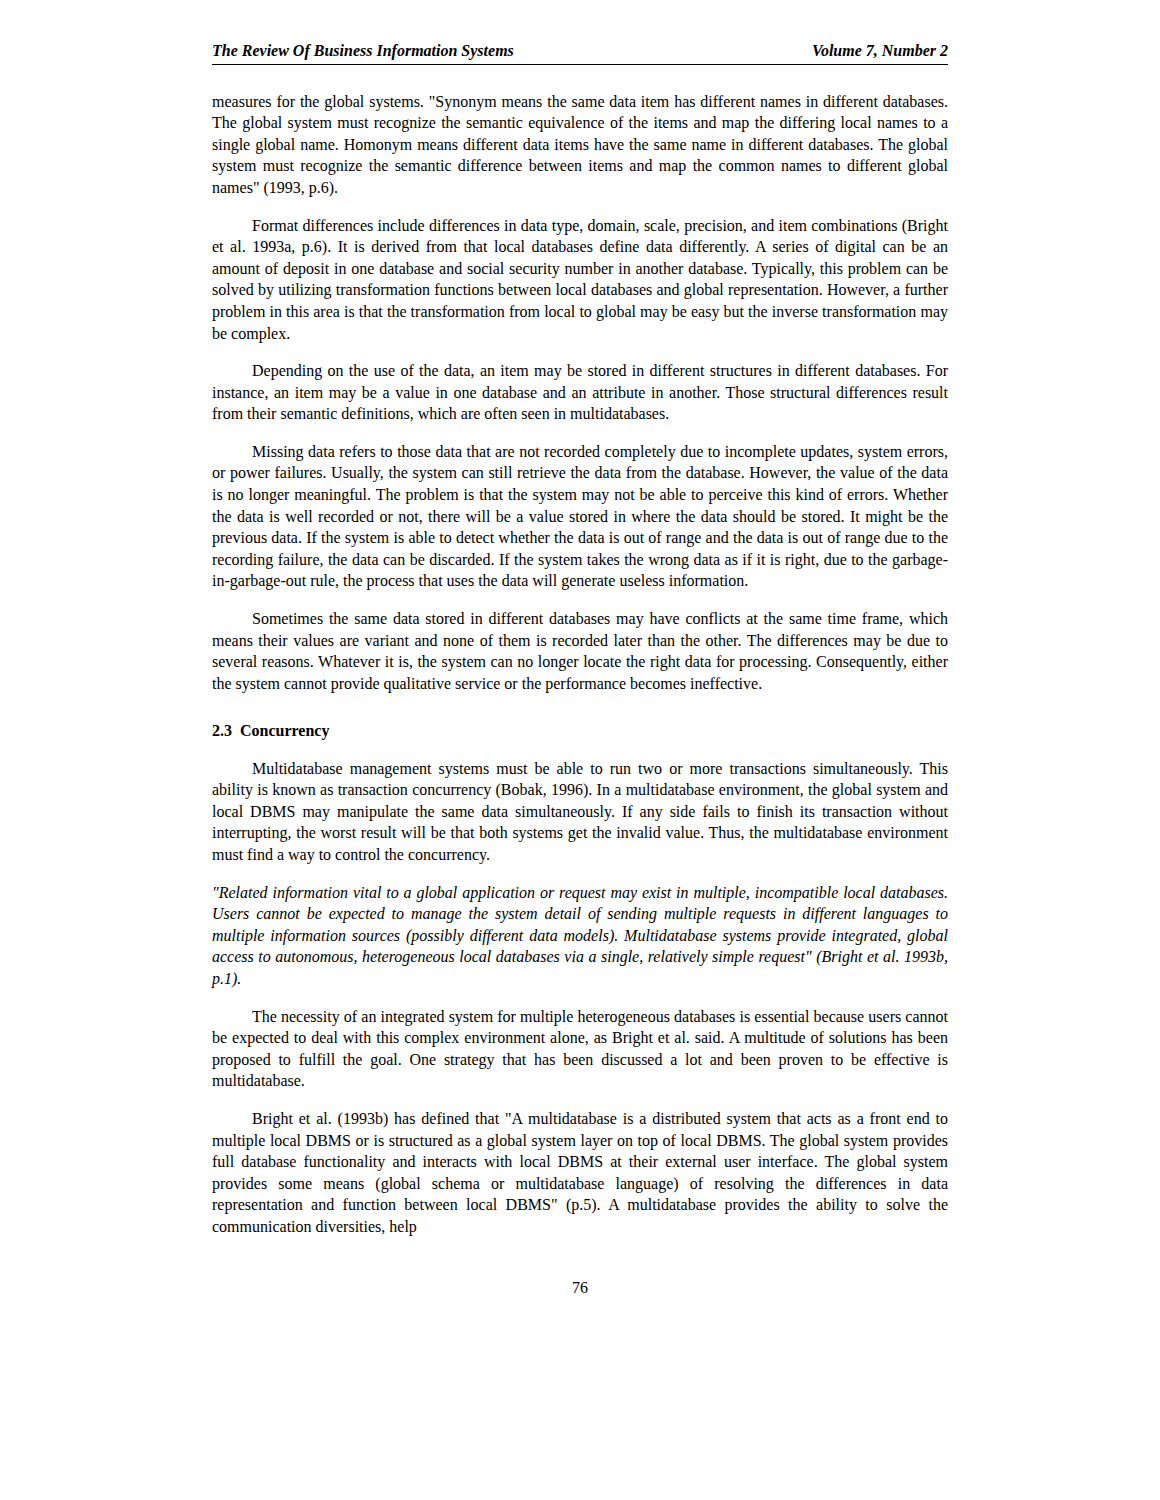The Review Of Business Information Systems Volume 7, Number 2
measures for the global systems. "Synonym means the same data item has different names in different databases. The global system must recognize the semantic equivalence of the items and map the differing local names to a single global name. Homonym means different data items have the same name in different databases. The global system must recognize the semantic difference between items and map the common names to different global names" (1993, p.6).
Format differences include differences in data type, domain, scale, precision, and item combinations (Bright et al. 1993a, p.6). It is derived from that local databases define data differently. A series of digital can be an amount of deposit in one database and social security number in another database. Typically, this problem can be solved by utilizing transformation functions between local databases and global representation. However, a further problem in this area is that the transformation from local to global may be easy but the inverse transformation may be complex.
Depending on the use of the data, an item may be stored in different structures in different databases. For instance, an item may be a value in one database and an attribute in another. Those structural differences result from their semantic definitions, which are often seen in multidatabases.
Missing data refers to those data that are not recorded completely due to incomplete updates, system errors, or power failures. Usually, the system can still retrieve the data from the database. However, the value of the data is no longer meaningful. The problem is that the system may not be able to perceive this kind of errors. Whether the data is well recorded or not, there will be a value stored in where the data should be stored. It might be the previous data. If the system is able to detect whether the data is out of range and the data is out of range due to the recording failure, the data can be discarded. If the system takes the wrong data as if it is right, due to the garbage-in-garbage-out rule, the process that uses the data will generate useless information.
Sometimes the same data stored in different databases may have conflicts at the same time frame, which means their values are variant and none of them is recorded later than the other. The differences may be due to several reasons. Whatever it is, the system can no longer locate the right data for processing. Consequently, either the system cannot provide qualitative service or the performance becomes ineffective.
2.3 Concurrency
Multidatabase management systems must be able to run two or more transactions simultaneously. This ability is known as transaction concurrency (Bobak, 1996). In a multidatabase environment, the global system and local DBMS may manipulate the same data simultaneously. If any side fails to finish its transaction without interrupting, the worst result will be that both systems get the invalid value. Thus, the multidatabase environment must find a way to control the concurrency.
"Related information vital to a global application or request may exist in multiple, incompatible local databases. Users cannot be expected to manage the system detail of sending multiple requests in different languages to multiple information sources (possibly different data models). Multidatabase systems provide integrated, global access to autonomous, heterogeneous local databases via a single, relatively simple request" (Bright et al. 1993b, p.1).
The necessity of an integrated system for multiple heterogeneous databases is essential because users cannot be expected to deal with this complex environment alone, as Bright et al. said. A multitude of solutions has been proposed to fulfill the goal. One strategy that has been discussed a lot and been proven to be effective is multidatabase.
Bright et al. (1993b) has defined that "A multidatabase is a distributed system that acts as a front end to multiple local DBMS or is structured as a global system layer on top of local DBMS. The global system provides full database functionality and interacts with local DBMS at their external user interface. The global system provides some means (global schema or multidatabase language) of resolving the differences in data representation and function between local DBMS" (p.5). A multidatabase provides the ability to solve the communication diversities, help
76